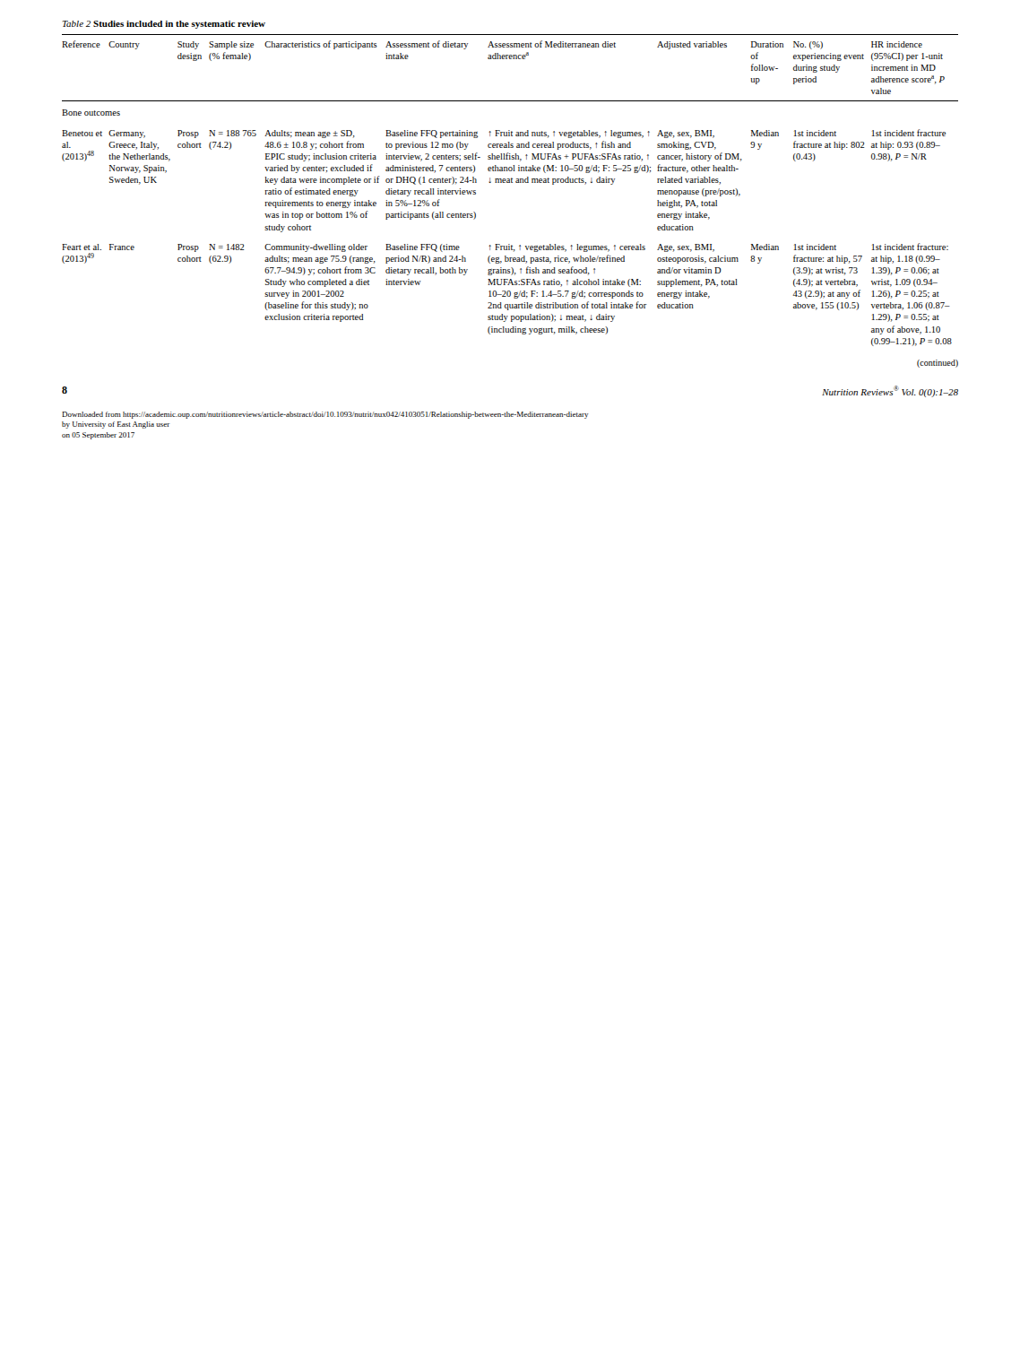Table 2 Studies included in the systematic review
| Reference | Country | Study design | Sample size (% female) | Characteristics of participants | Assessment of dietary intake | Assessment of Mediterranean diet adherence a | Adjusted variables | Duration of follow-up | No. (%) experiencing event during study period | HR incidence (95%CI) per 1-unit increment in MD adherence score a , P value |
| --- | --- | --- | --- | --- | --- | --- | --- | --- | --- | --- |
| Bone outcomes |
| Benetou et al. (2013) 48 | Germany, Greece, Italy, the Netherlands, Norway, Spain, Sweden, UK | Prosp cohort | N = 188 765 (74.2) | Adults; mean age ± SD, 48.6 ± 10.8 y; cohort from EPIC study; inclusion criteria varied by center; excluded if key data were incomplete or if ratio of estimated energy requirements to energy intake was in top or bottom 1% of study cohort | Baseline FFQ pertaining to previous 12 mo (by interview, 2 centers; self-administered, 7 centers) or DHQ (1 center); 24-h dietary recall interviews in 5%–12% of participants (all centers) | Fruit and nuts, vegetables, legumes, cereals and cereal products, fish and shellfish, MUFAs + PUFAs:SFAs ratio, ethanol intake (M: 10–50 g/d; F: 5–25 g/d); meat and meat products, dairy | Age, sex, BMI, smoking, CVD, cancer, history of DM, fracture, other health-related variables, menopause (pre/post), height, PA, total energy intake, education | Median 9 y | 1st incident fracture at hip: 802 (0.43) | 1st incident fracture at hip: 0.93 (0.89–0.98), P = N/R |
| Feart et al. (2013) 49 | France | Prosp cohort | N = 1482 (62.9) | Community-dwelling older adults; mean age 75.9 (range, 67.7–94.9) y; cohort from 3C Study who completed a diet survey in 2001–2002 (baseline for this study); no exclusion criteria reported | Baseline FFQ (time period N/R) and 24-h dietary recall, both by interview | Fruit, vegetables, legumes, cereals (eg, bread, pasta, rice, whole/refined grains), fish and seafood, MUFAs:SFAs ratio, alcohol intake (M: 10–20 g/d; F: 1.4–5.7 g/d; corresponds to 2nd quartile distribution of total intake for study population); meat, dairy (including yogurt, milk, cheese) | Age, sex, BMI, osteoporosis, calcium and/or vitamin D supplement, PA, total energy intake, education | Median 8 y | 1st incident fracture: at hip, 57 (3.9); at wrist, 73 (4.9); at vertebra, 43 (2.9); at any of above, 155 (10.5) | 1st incident fracture: at hip, 1.18 (0.99–1.39), P = 0.06; at wrist, 1.09 (0.94–1.26), P = 0.25; at vertebra, 1.06 (0.87–1.29), P = 0.55; at any of above, 1.10 (0.99–1.21), P = 0.08 |
(continued)
8
Nutrition Reviews® Vol. 0(0):1–28
Downloaded from https://academic.oup.com/nutritionreviews/article-abstract/doi/10.1093/nutrit/nux042/4103051/Relationship-between-the-Mediterranean-dietary
by University of East Anglia user
on 05 September 2017